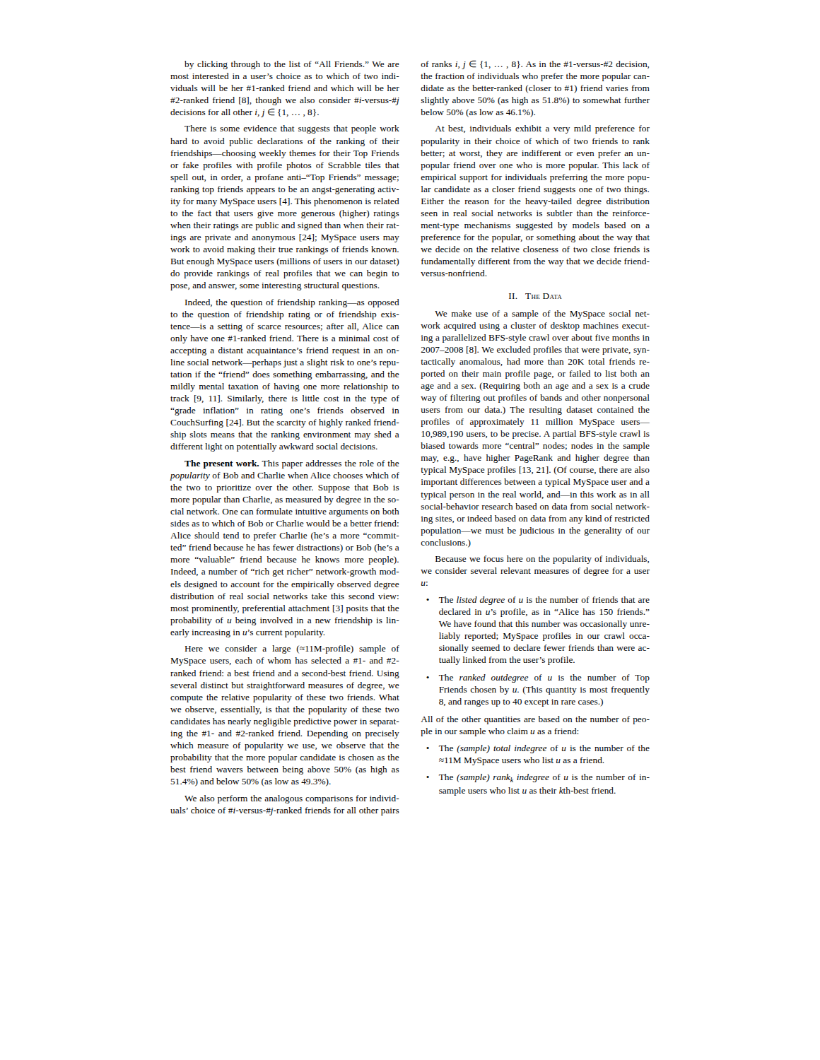by clicking through to the list of “All Friends.” We are most interested in a user’s choice as to which of two individuals will be her #1-ranked friend and which will be her #2-ranked friend [8], though we also consider #i-versus-#j decisions for all other i, j ∈ {1, … , 8}.
There is some evidence that suggests that people work hard to avoid public declarations of the ranking of their friendships—choosing weekly themes for their Top Friends or fake profiles with profile photos of Scrabble tiles that spell out, in order, a profane anti–“Top Friends” message; ranking top friends appears to be an angst-generating activity for many MySpace users [4]. This phenomenon is related to the fact that users give more generous (higher) ratings when their ratings are public and signed than when their ratings are private and anonymous [24]; MySpace users may work to avoid making their true rankings of friends known. But enough MySpace users (millions of users in our dataset) do provide rankings of real profiles that we can begin to pose, and answer, some interesting structural questions.
Indeed, the question of friendship ranking—as opposed to the question of friendship rating or of friendship existence—is a setting of scarce resources; after all, Alice can only have one #1-ranked friend. There is a minimal cost of accepting a distant acquaintance’s friend request in an online social network—perhaps just a slight risk to one’s reputation if the “friend” does something embarrassing, and the mildly mental taxation of having one more relationship to track [9, 11]. Similarly, there is little cost in the type of “grade inflation” in rating one’s friends observed in CouchSurfing [24]. But the scarcity of highly ranked friendship slots means that the ranking environment may shed a different light on potentially awkward social decisions.
The present work. This paper addresses the role of the popularity of Bob and Charlie when Alice chooses which of the two to prioritize over the other. Suppose that Bob is more popular than Charlie, as measured by degree in the social network. One can formulate intuitive arguments on both sides as to which of Bob or Charlie would be a better friend: Alice should tend to prefer Charlie (he’s a more “committed” friend because he has fewer distractions) or Bob (he’s a more “valuable” friend because he knows more people). Indeed, a number of “rich get richer” network-growth models designed to account for the empirically observed degree distribution of real social networks take this second view: most prominently, preferential attachment [3] posits that the probability of u being involved in a new friendship is linearly increasing in u’s current popularity.
Here we consider a large (≈11M-profile) sample of MySpace users, each of whom has selected a #1- and #2-ranked friend: a best friend and a second-best friend. Using several distinct but straightforward measures of degree, we compute the relative popularity of these two friends. What we observe, essentially, is that the popularity of these two candidates has nearly negligible predictive power in separating the #1- and #2-ranked friend. Depending on precisely which measure of popularity we use, we observe that the probability that the more popular candidate is chosen as the best friend wavers between being above 50% (as high as 51.4%) and below 50% (as low as 49.3%).
We also perform the analogous comparisons for individuals’ choice of #i-versus-#j-ranked friends for all other pairs of ranks i, j ∈ {1, … , 8}. As in the #1-versus-#2 decision, the fraction of individuals who prefer the more popular candidate as the better-ranked (closer to #1) friend varies from slightly above 50% (as high as 51.8%) to somewhat further below 50% (as low as 46.1%).
At best, individuals exhibit a very mild preference for popularity in their choice of which of two friends to rank better; at worst, they are indifferent or even prefer an unpopular friend over one who is more popular. This lack of empirical support for individuals preferring the more popular candidate as a closer friend suggests one of two things. Either the reason for the heavy-tailed degree distribution seen in real social networks is subtler than the reinforcement-type mechanisms suggested by models based on a preference for the popular, or something about the way that we decide on the relative closeness of two close friends is fundamentally different from the way that we decide friend-versus-nonfriend.
II. The Data
We make use of a sample of the MySpace social network acquired using a cluster of desktop machines executing a parallelized BFS-style crawl over about five months in 2007–2008 [8]. We excluded profiles that were private, syntactically anomalous, had more than 20K total friends reported on their main profile page, or failed to list both an age and a sex. (Requiring both an age and a sex is a crude way of filtering out profiles of bands and other nonpersonal users from our data.) The resulting dataset contained the profiles of approximately 11 million MySpace users—10,989,190 users, to be precise. A partial BFS-style crawl is biased towards more “central” nodes; nodes in the sample may, e.g., have higher PageRank and higher degree than typical MySpace profiles [13, 21]. (Of course, there are also important differences between a typical MySpace user and a typical person in the real world, and—in this work as in all social-behavior research based on data from social networking sites, or indeed based on data from any kind of restricted population—we must be judicious in the generality of our conclusions.)
Because we focus here on the popularity of individuals, we consider several relevant measures of degree for a user u:
The listed degree of u is the number of friends that are declared in u’s profile, as in “Alice has 150 friends.” We have found that this number was occasionally unreliably reported; MySpace profiles in our crawl occasionally seemed to declare fewer friends than were actually linked from the user’s profile.
The ranked outdegree of u is the number of Top Friends chosen by u. (This quantity is most frequently 8, and ranges up to 40 except in rare cases.)
All of the other quantities are based on the number of people in our sample who claim u as a friend:
The (sample) total indegree of u is the number of the ≈11M MySpace users who list u as a friend.
The (sample) rankk indegree of u is the number of in-sample users who list u as their kth-best friend.